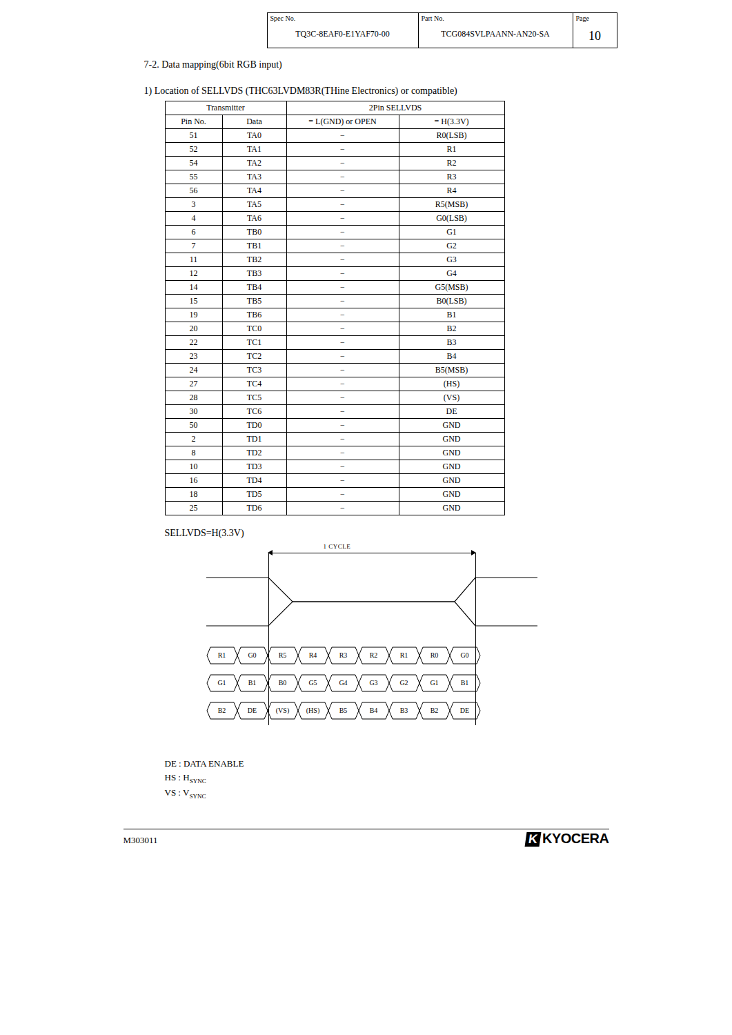| | Spec No. TQ3C-8EAF0-E1YAF70-00 | Part No. TCG084SVLPAANN-AN20-SA | Page 10 |
7-2. Data mapping(6bit RGB input)
1) Location of SELLVDS (THC63LVDM83R(THine Electronics) or compatible)
| Transmitter | 2Pin SELLVDS |
| --- | --- |
| Pin No. | Data | = L(GND) or OPEN | = H(3.3V) |
| 51 | TA0 | − | R0(LSB) |
| 52 | TA1 | − | R1 |
| 54 | TA2 | − | R2 |
| 55 | TA3 | − | R3 |
| 56 | TA4 | − | R4 |
| 3 | TA5 | − | R5(MSB) |
| 4 | TA6 | − | G0(LSB) |
| 6 | TB0 | − | G1 |
| 7 | TB1 | − | G2 |
| 11 | TB2 | − | G3 |
| 12 | TB3 | − | G4 |
| 14 | TB4 | − | G5(MSB) |
| 15 | TB5 | − | B0(LSB) |
| 19 | TB6 | − | B1 |
| 20 | TC0 | − | B2 |
| 22 | TC1 | − | B3 |
| 23 | TC2 | − | B4 |
| 24 | TC3 | − | B5(MSB) |
| 27 | TC4 | − | (HS) |
| 28 | TC5 | − | (VS) |
| 30 | TC6 | − | DE |
| 50 | TD0 | − | GND |
| 2 | TD1 | − | GND |
| 8 | TD2 | − | GND |
| 10 | TD3 | − | GND |
| 16 | TD4 | − | GND |
| 18 | TD5 | − | GND |
| 25 | TD6 | − | GND |
SELLVDS=H(3.3V)
1 CYCLE
R1
G0
R5
R4
R3
R2
R1
R0
G0
G1
B1
B0
G5
G4
G3
G2
G1
B1
B2
DE
(VS)
(HS)
B5
B4
B3
B2
DE
DE : DATA ENABLE
HS : HSYNC
VS : VSYNC
M303011 KKYOCERA